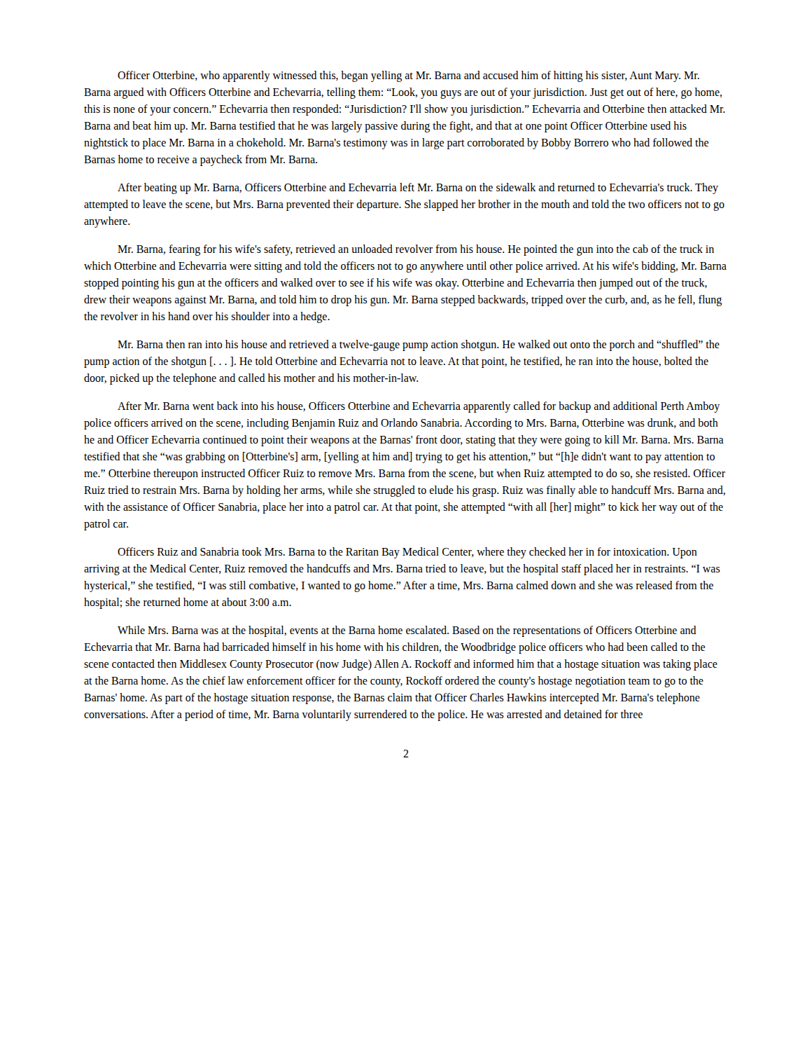Officer Otterbine, who apparently witnessed this, began yelling at Mr. Barna and accused him of hitting his sister, Aunt Mary. Mr. Barna argued with Officers Otterbine and Echevarria, telling them: “Look, you guys are out of your jurisdiction. Just get out of here, go home, this is none of your concern.” Echevarria then responded: “Jurisdiction? I'll show you jurisdiction.” Echevarria and Otterbine then attacked Mr. Barna and beat him up. Mr. Barna testified that he was largely passive during the fight, and that at one point Officer Otterbine used his nightstick to place Mr. Barna in a chokehold. Mr. Barna's testimony was in large part corroborated by Bobby Borrero who had followed the Barnas home to receive a paycheck from Mr. Barna.
After beating up Mr. Barna, Officers Otterbine and Echevarria left Mr. Barna on the sidewalk and returned to Echevarria's truck. They attempted to leave the scene, but Mrs. Barna prevented their departure. She slapped her brother in the mouth and told the two officers not to go anywhere.
Mr. Barna, fearing for his wife's safety, retrieved an unloaded revolver from his house. He pointed the gun into the cab of the truck in which Otterbine and Echevarria were sitting and told the officers not to go anywhere until other police arrived. At his wife's bidding, Mr. Barna stopped pointing his gun at the officers and walked over to see if his wife was okay. Otterbine and Echevarria then jumped out of the truck, drew their weapons against Mr. Barna, and told him to drop his gun. Mr. Barna stepped backwards, tripped over the curb, and, as he fell, flung the revolver in his hand over his shoulder into a hedge.
Mr. Barna then ran into his house and retrieved a twelve-gauge pump action shotgun. He walked out onto the porch and “shuffled” the pump action of the shotgun [. . . ]. He told Otterbine and Echevarria not to leave. At that point, he testified, he ran into the house, bolted the door, picked up the telephone and called his mother and his mother-in-law.
After Mr. Barna went back into his house, Officers Otterbine and Echevarria apparently called for backup and additional Perth Amboy police officers arrived on the scene, including Benjamin Ruiz and Orlando Sanabria. According to Mrs. Barna, Otterbine was drunk, and both he and Officer Echevarria continued to point their weapons at the Barnas' front door, stating that they were going to kill Mr. Barna. Mrs. Barna testified that she “was grabbing on [Otterbine's] arm, [yelling at him and] trying to get his attention,” but “[h]e didn't want to pay attention to me.” Otterbine thereupon instructed Officer Ruiz to remove Mrs. Barna from the scene, but when Ruiz attempted to do so, she resisted. Officer Ruiz tried to restrain Mrs. Barna by holding her arms, while she struggled to elude his grasp. Ruiz was finally able to handcuff Mrs. Barna and, with the assistance of Officer Sanabria, place her into a patrol car. At that point, she attempted “with all [her] might” to kick her way out of the patrol car.
Officers Ruiz and Sanabria took Mrs. Barna to the Raritan Bay Medical Center, where they checked her in for intoxication. Upon arriving at the Medical Center, Ruiz removed the handcuffs and Mrs. Barna tried to leave, but the hospital staff placed her in restraints. “I was hysterical,” she testified, “I was still combative, I wanted to go home.” After a time, Mrs. Barna calmed down and she was released from the hospital; she returned home at about 3:00 a.m.
While Mrs. Barna was at the hospital, events at the Barna home escalated. Based on the representations of Officers Otterbine and Echevarria that Mr. Barna had barricaded himself in his home with his children, the Woodbridge police officers who had been called to the scene contacted then Middlesex County Prosecutor (now Judge) Allen A. Rockoff and informed him that a hostage situation was taking place at the Barna home. As the chief law enforcement officer for the county, Rockoff ordered the county's hostage negotiation team to go to the Barnas' home. As part of the hostage situation response, the Barnas claim that Officer Charles Hawkins intercepted Mr. Barna's telephone conversations. After a period of time, Mr. Barna voluntarily surrendered to the police. He was arrested and detained for three
2